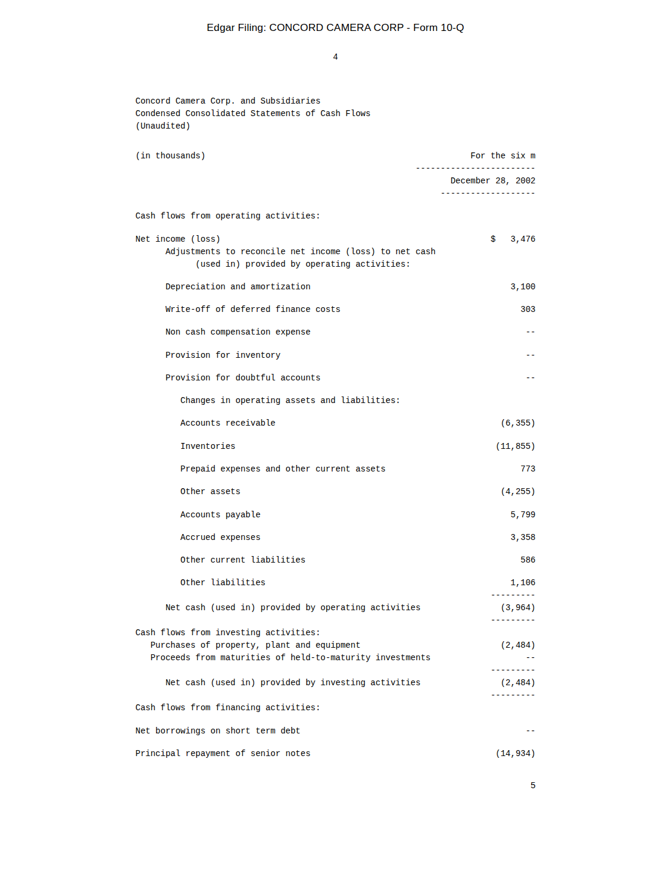Edgar Filing: CONCORD CAMERA CORP - Form 10-Q
4
Concord Camera Corp. and Subsidiaries Condensed Consolidated Statements of Cash Flows (Unaudited)
| (in thousands) | For the six m |
| | ------------------------ |
| | December 28, 2002 |
| | ------------------- |
| Cash flows from operating activities: | |
| Net income (loss) | $ 3,476 |
| Adjustments to reconcile net income (loss) to net cash | |
| (used in) provided by operating activities: | |
| Depreciation and amortization | 3,100 |
| Write-off of deferred finance costs | 303 |
| Non cash compensation expense | -- |
| Provision for inventory | -- |
| Provision for doubtful accounts | -- |
| Changes in operating assets and liabilities: | |
| Accounts receivable | (6,355) |
| Inventories | (11,855) |
| Prepaid expenses and other current assets | 773 |
| Other assets | (4,255) |
| Accounts payable | 5,799 |
| Accrued expenses | 3,358 |
| Other current liabilities | 586 |
| Other liabilities | 1,106 |
| | --------- |
| Net cash (used in) provided by operating activities | (3,964) |
| | --------- |
| Cash flows from investing activities: | |
| Purchases of property, plant and equipment | (2,484) |
| Proceeds from maturities of held-to-maturity investments | -- |
| | --------- |
| Net cash (used in) provided by investing activities | (2,484) |
| | --------- |
| Cash flows from financing activities: | |
| Net borrowings on short term debt | -- |
| Principal repayment of senior notes | (14,934) |
5